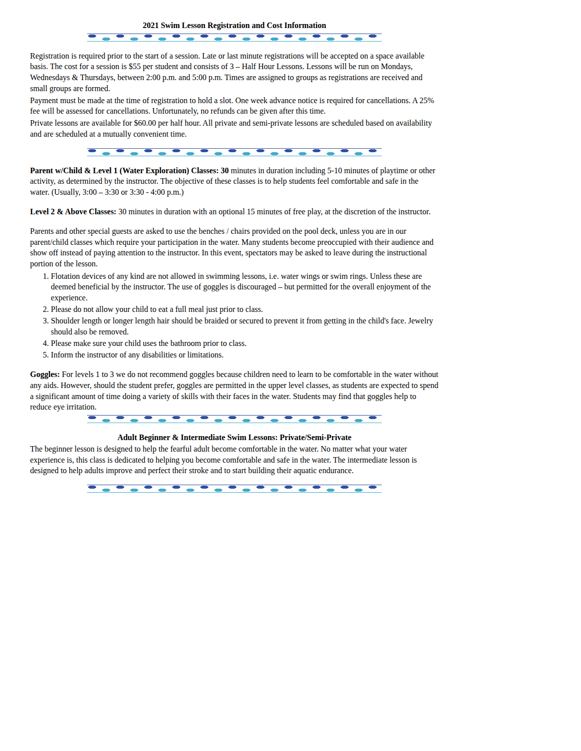2021 Swim Lesson Registration and Cost Information
Registration is required prior to the start of a session. Late or last minute registrations will be accepted on a space available basis. The cost for a session is $55 per student and consists of 3 – Half Hour Lessons. Lessons will be run on Mondays, Wednesdays & Thursdays, between 2:00 p.m. and 5:00 p.m. Times are assigned to groups as registrations are received and small groups are formed.
Payment must be made at the time of registration to hold a slot. One week advance notice is required for cancellations. A 25% fee will be assessed for cancellations. Unfortunately, no refunds can be given after this time.
Private lessons are available for $60.00 per half hour. All private and semi-private lessons are scheduled based on availability and are scheduled at a mutually convenient time.
Parent w/Child & Level 1 (Water Exploration) Classes: 30 minutes in duration including 5-10 minutes of playtime or other activity, as determined by the instructor. The objective of these classes is to help students feel comfortable and safe in the water. (Usually, 3:00 – 3:30 or 3:30 - 4:00 p.m.)
Level 2 & Above Classes: 30 minutes in duration with an optional 15 minutes of free play, at the discretion of the instructor.
Parents and other special guests are asked to use the benches / chairs provided on the pool deck, unless you are in our parent/child classes which require your participation in the water. Many students become preoccupied with their audience and show off instead of paying attention to the instructor. In this event, spectators may be asked to leave during the instructional portion of the lesson.
Flotation devices of any kind are not allowed in swimming lessons, i.e. water wings or swim rings. Unless these are deemed beneficial by the instructor. The use of goggles is discouraged – but permitted for the overall enjoyment of the experience.
Please do not allow your child to eat a full meal just prior to class.
Shoulder length or longer length hair should be braided or secured to prevent it from getting in the child's face. Jewelry should also be removed.
Please make sure your child uses the bathroom prior to class.
Inform the instructor of any disabilities or limitations.
Goggles: For levels 1 to 3 we do not recommend goggles because children need to learn to be comfortable in the water without any aids. However, should the student prefer, goggles are permitted in the upper level classes, as students are expected to spend a significant amount of time doing a variety of skills with their faces in the water. Students may find that goggles help to reduce eye irritation.
Adult Beginner & Intermediate Swim Lessons: Private/Semi-Private
The beginner lesson is designed to help the fearful adult become comfortable in the water. No matter what your water experience is, this class is dedicated to helping you become comfortable and safe in the water. The intermediate lesson is designed to help adults improve and perfect their stroke and to start building their aquatic endurance.